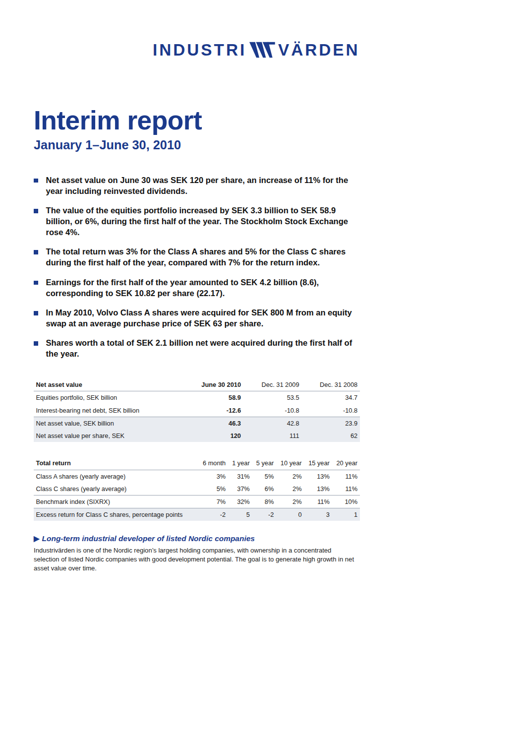INDUSTRI VÄRDEN
Interim report
January 1–June 30, 2010
Net asset value on June 30 was SEK 120 per share, an increase of 11% for the year including reinvested dividends.
The value of the equities portfolio increased by SEK 3.3 billion to SEK 58.9 billion, or 6%, during the first half of the year. The Stockholm Stock Exchange rose 4%.
The total return was 3% for the Class A shares and 5% for the Class C shares during the first half of the year, compared with 7% for the return index.
Earnings for the first half of the year amounted to SEK 4.2 billion (8.6), corresponding to SEK 10.82 per share (22.17).
In May 2010, Volvo Class A shares were acquired for SEK 800 M from an equity swap at an average purchase price of SEK 63 per share.
Shares worth a total of SEK 2.1 billion net were acquired during the first half of the year.
| Net asset value | June 30 2010 | Dec. 31 2009 | Dec. 31 2008 |
| --- | --- | --- | --- |
| Equities portfolio, SEK billion | 58.9 | 53.5 | 34.7 |
| Interest-bearing net debt, SEK billion | -12.6 | -10.8 | -10.8 |
| Net asset value, SEK billion | 46.3 | 42.8 | 23.9 |
| Net asset value per share, SEK | 120 | 111 | 62 |
| Total return | 6 month | 1 year | 5 year | 10 year | 15 year | 20 year |
| --- | --- | --- | --- | --- | --- | --- |
| Class A shares (yearly average) | 3% | 31% | 5% | 2% | 13% | 11% |
| Class C shares (yearly average) | 5% | 37% | 6% | 2% | 13% | 11% |
| Benchmark index (SIXRX) | 7% | 32% | 8% | 2% | 11% | 10% |
| Excess return for Class C shares, percentage points | -2 | 5 | -2 | 0 | 3 | 1 |
▶Long-term industrial developer of listed Nordic companies
Industrivärden is one of the Nordic region’s largest holding companies, with ownership in a concentrated selection of listed Nordic companies with good development potential. The goal is to generate high growth in net asset value over time.